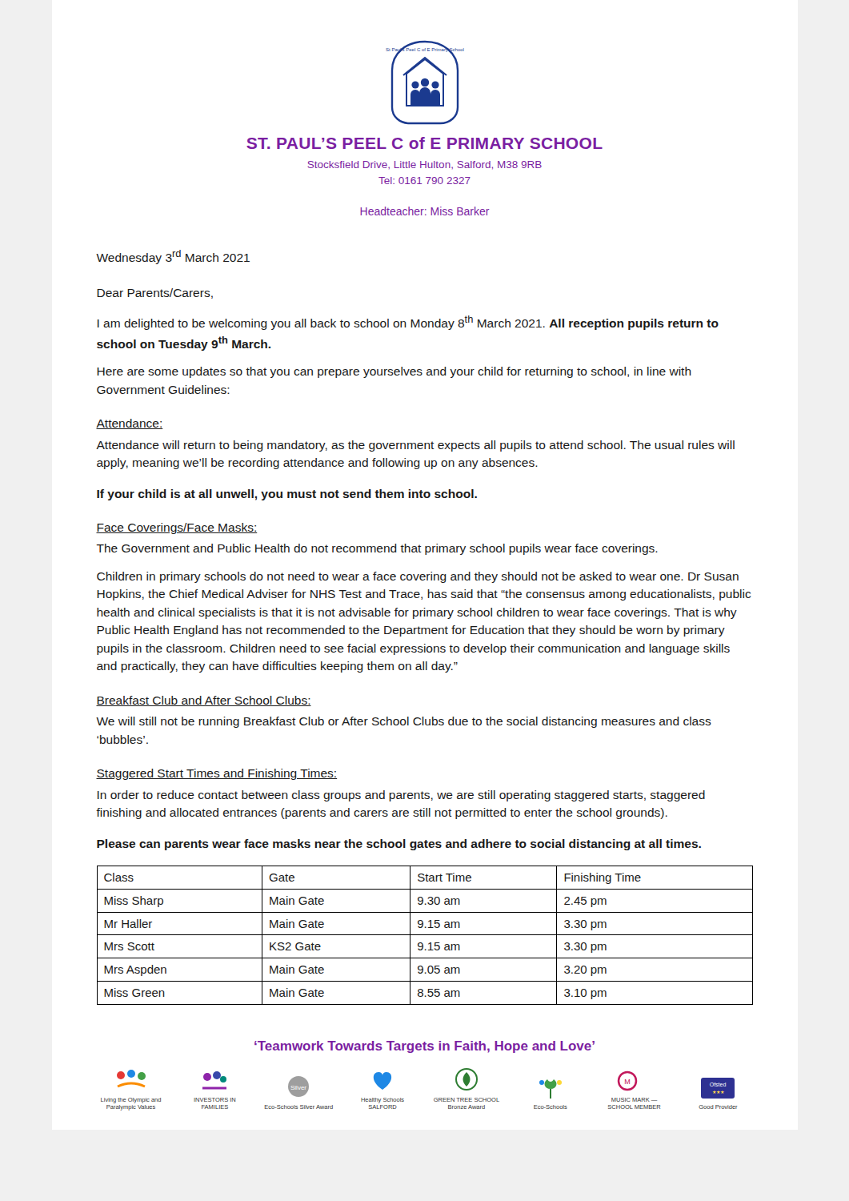St Paul's Peel C of E Primary School
ST. PAUL’S PEEL C of E PRIMARY SCHOOL
Stocksfield Drive, Little Hulton, Salford, M38 9RB
Tel: 0161 790 2327
Headteacher: Miss Barker
Wednesday 3rd March 2021
Dear Parents/Carers,
I am delighted to be welcoming you all back to school on Monday 8th March 2021. All reception pupils return to school on Tuesday 9th March.
Here are some updates so that you can prepare yourselves and your child for returning to school, in line with Government Guidelines:
Attendance:
Attendance will return to being mandatory, as the government expects all pupils to attend school. The usual rules will apply, meaning we’ll be recording attendance and following up on any absences.
If your child is at all unwell, you must not send them into school.
Face Coverings/Face Masks:
The Government and Public Health do not recommend that primary school pupils wear face coverings.
Children in primary schools do not need to wear a face covering and they should not be asked to wear one. Dr Susan Hopkins, the Chief Medical Adviser for NHS Test and Trace, has said that “the consensus among educationalists, public health and clinical specialists is that it is not advisable for primary school children to wear face coverings. That is why Public Health England has not recommended to the Department for Education that they should be worn by primary pupils in the classroom. Children need to see facial expressions to develop their communication and language skills and practically, they can have difficulties keeping them on all day.”
Breakfast Club and After School Clubs:
We will still not be running Breakfast Club or After School Clubs due to the social distancing measures and class ‘bubbles’.
Staggered Start Times and Finishing Times:
In order to reduce contact between class groups and parents, we are still operating staggered starts, staggered finishing and allocated entrances (parents and carers are still not permitted to enter the school grounds).
Please can parents wear face masks near the school gates and adhere to social distancing at all times.
| Class | Gate | Start Time | Finishing Time |
| --- | --- | --- | --- |
| Miss Sharp | Main Gate | 9.30 am | 2.45 pm |
| Mr Haller | Main Gate | 9.15 am | 3.30 pm |
| Mrs Scott | KS2 Gate | 9.15 am | 3.30 pm |
| Mrs Aspden | Main Gate | 9.05 am | 3.20 pm |
| Miss Green | Main Gate | 8.55 am | 3.10 pm |
‘Teamwork Towards Targets in Faith, Hope and Love’
Living the Olympic and Paralympic Values
INVESTORS IN FAMILIES
Silver Eco-Schools Silver Award
Healthy Schools SALFORD
GREEN TREE SCHOOL Bronze Award
Eco-Schools
M MUSIC MARK — SCHOOL MEMBER
Ofsted ★★★ Good Provider